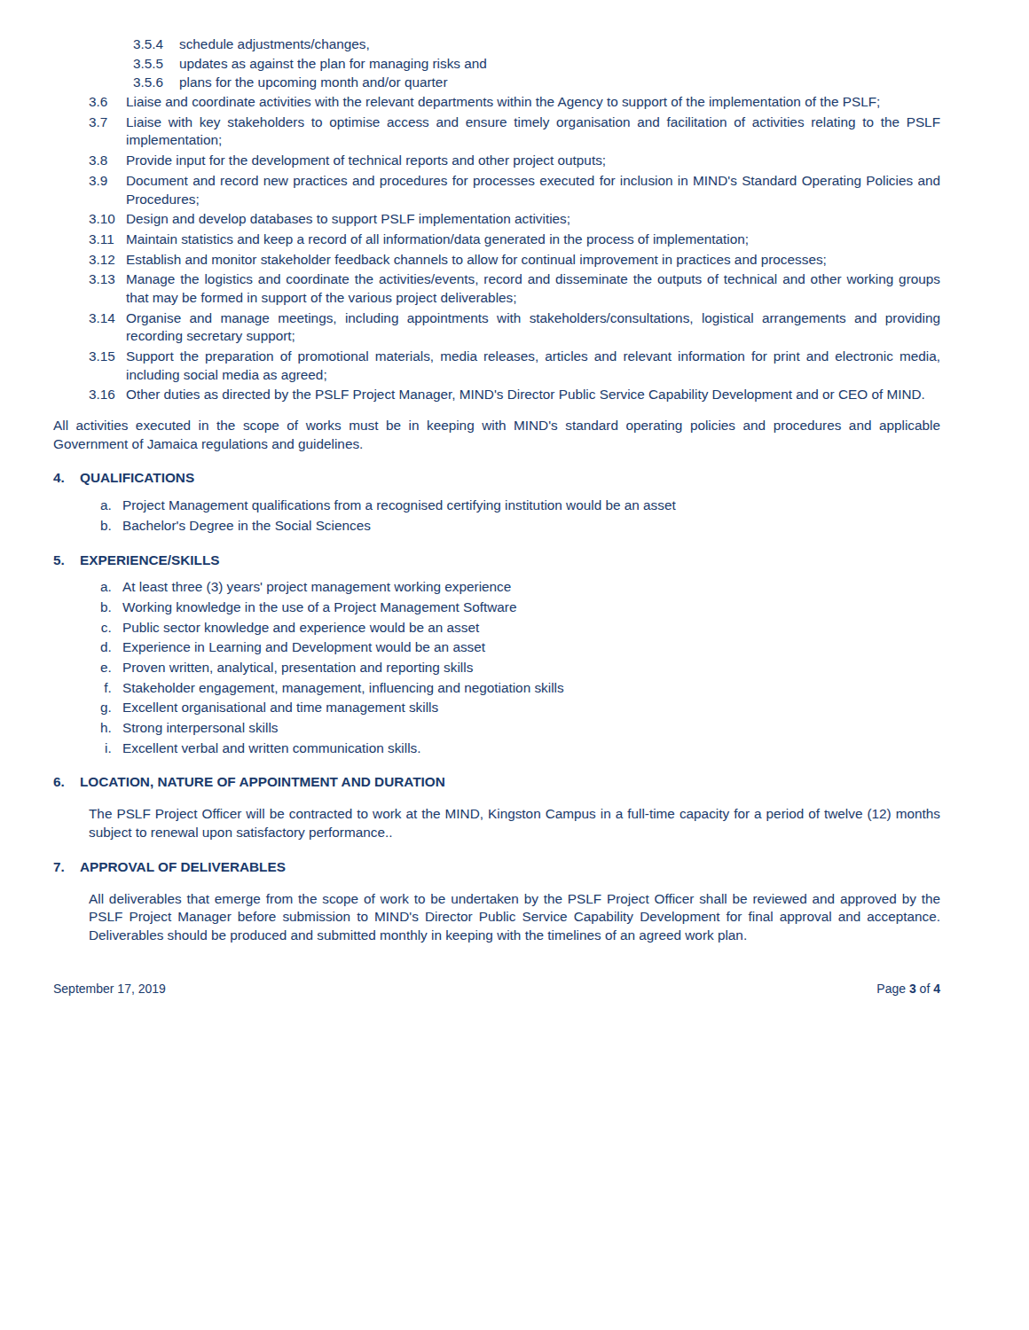3.5.4 schedule adjustments/changes,
3.5.5 updates as against the plan for managing risks and
3.5.6 plans for the upcoming month and/or quarter
3.6 Liaise and coordinate activities with the relevant departments within the Agency to support of the implementation of the PSLF;
3.7 Liaise with key stakeholders to optimise access and ensure timely organisation and facilitation of activities relating to the PSLF implementation;
3.8 Provide input for the development of technical reports and other project outputs;
3.9 Document and record new practices and procedures for processes executed for inclusion in MIND's Standard Operating Policies and Procedures;
3.10 Design and develop databases to support PSLF implementation activities;
3.11 Maintain statistics and keep a record of all information/data generated in the process of implementation;
3.12 Establish and monitor stakeholder feedback channels to allow for continual improvement in practices and processes;
3.13 Manage the logistics and coordinate the activities/events, record and disseminate the outputs of technical and other working groups that may be formed in support of the various project deliverables;
3.14 Organise and manage meetings, including appointments with stakeholders/consultations, logistical arrangements and providing recording secretary support;
3.15 Support the preparation of promotional materials, media releases, articles and relevant information for print and electronic media, including social media as agreed;
3.16 Other duties as directed by the PSLF Project Manager, MIND's Director Public Service Capability Development and or CEO of MIND.
All activities executed in the scope of works must be in keeping with MIND's standard operating policies and procedures and applicable Government of Jamaica regulations and guidelines.
4. QUALIFICATIONS
Project Management qualifications from a recognised certifying institution would be an asset
Bachelor's Degree in the Social Sciences
5. EXPERIENCE/SKILLS
At least three (3) years' project management working experience
Working knowledge in the use of a Project Management Software
Public sector knowledge and experience would be an asset
Experience in Learning and Development would be an asset
Proven written, analytical, presentation and reporting skills
Stakeholder engagement, management, influencing and negotiation skills
Excellent organisational and time management skills
Strong interpersonal skills
Excellent verbal and written communication skills.
6. LOCATION, NATURE OF APPOINTMENT AND DURATION
The PSLF Project Officer will be contracted to work at the MIND, Kingston Campus in a full-time capacity for a period of twelve (12) months subject to renewal upon satisfactory performance..
7. APPROVAL OF DELIVERABLES
All deliverables that emerge from the scope of work to be undertaken by the PSLF Project Officer shall be reviewed and approved by the PSLF Project Manager before submission to MIND's Director Public Service Capability Development for final approval and acceptance. Deliverables should be produced and submitted monthly in keeping with the timelines of an agreed work plan.
September 17, 2019
Page 3 of 4